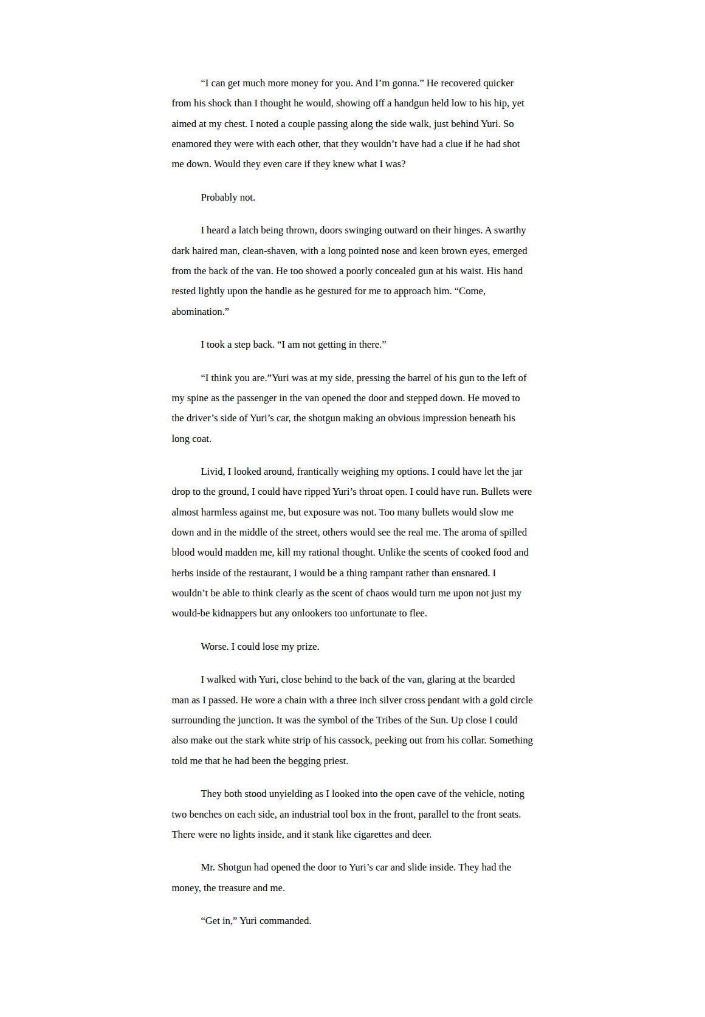“I can get much more money for you. And I’m gonna.” He recovered quicker from his shock than I thought he would, showing off a handgun held low to his hip, yet aimed at my chest. I noted a couple passing along the side walk, just behind Yuri. So enamored they were with each other, that they wouldn’t have had a clue if he had shot me down. Would they even care if they knew what I was?
Probably not.
I heard a latch being thrown, doors swinging outward on their hinges. A swarthy dark haired man, clean-shaven, with a long pointed nose and keen brown eyes, emerged from the back of the van. He too showed a poorly concealed gun at his waist. His hand rested lightly upon the handle as he gestured for me to approach him. “Come, abomination.”
I took a step back. “I am not getting in there.”
“I think you are.”Yuri was at my side, pressing the barrel of his gun to the left of my spine as the passenger in the van opened the door and stepped down. He moved to the driver’s side of Yuri’s car, the shotgun making an obvious impression beneath his long coat.
Livid, I looked around, frantically weighing my options. I could have let the jar drop to the ground, I could have ripped Yuri’s throat open. I could have run. Bullets were almost harmless against me, but exposure was not. Too many bullets would slow me down and in the middle of the street, others would see the real me. The aroma of spilled blood would madden me, kill my rational thought. Unlike the scents of cooked food and herbs inside of the restaurant, I would be a thing rampant rather than ensnared. I wouldn’t be able to think clearly as the scent of chaos would turn me upon not just my would-be kidnappers but any onlookers too unfortunate to flee.
Worse. I could lose my prize.
I walked with Yuri, close behind to the back of the van, glaring at the bearded man as I passed. He wore a chain with a three inch silver cross pendant with a gold circle surrounding the junction. It was the symbol of the Tribes of the Sun. Up close I could also make out the stark white strip of his cassock, peeking out from his collar. Something told me that he had been the begging priest.
They both stood unyielding as I looked into the open cave of the vehicle, noting two benches on each side, an industrial tool box in the front, parallel to the front seats. There were no lights inside, and it stank like cigarettes and deer.
Mr. Shotgun had opened the door to Yuri’s car and slide inside. They had the money, the treasure and me.
“Get in,” Yuri commanded.